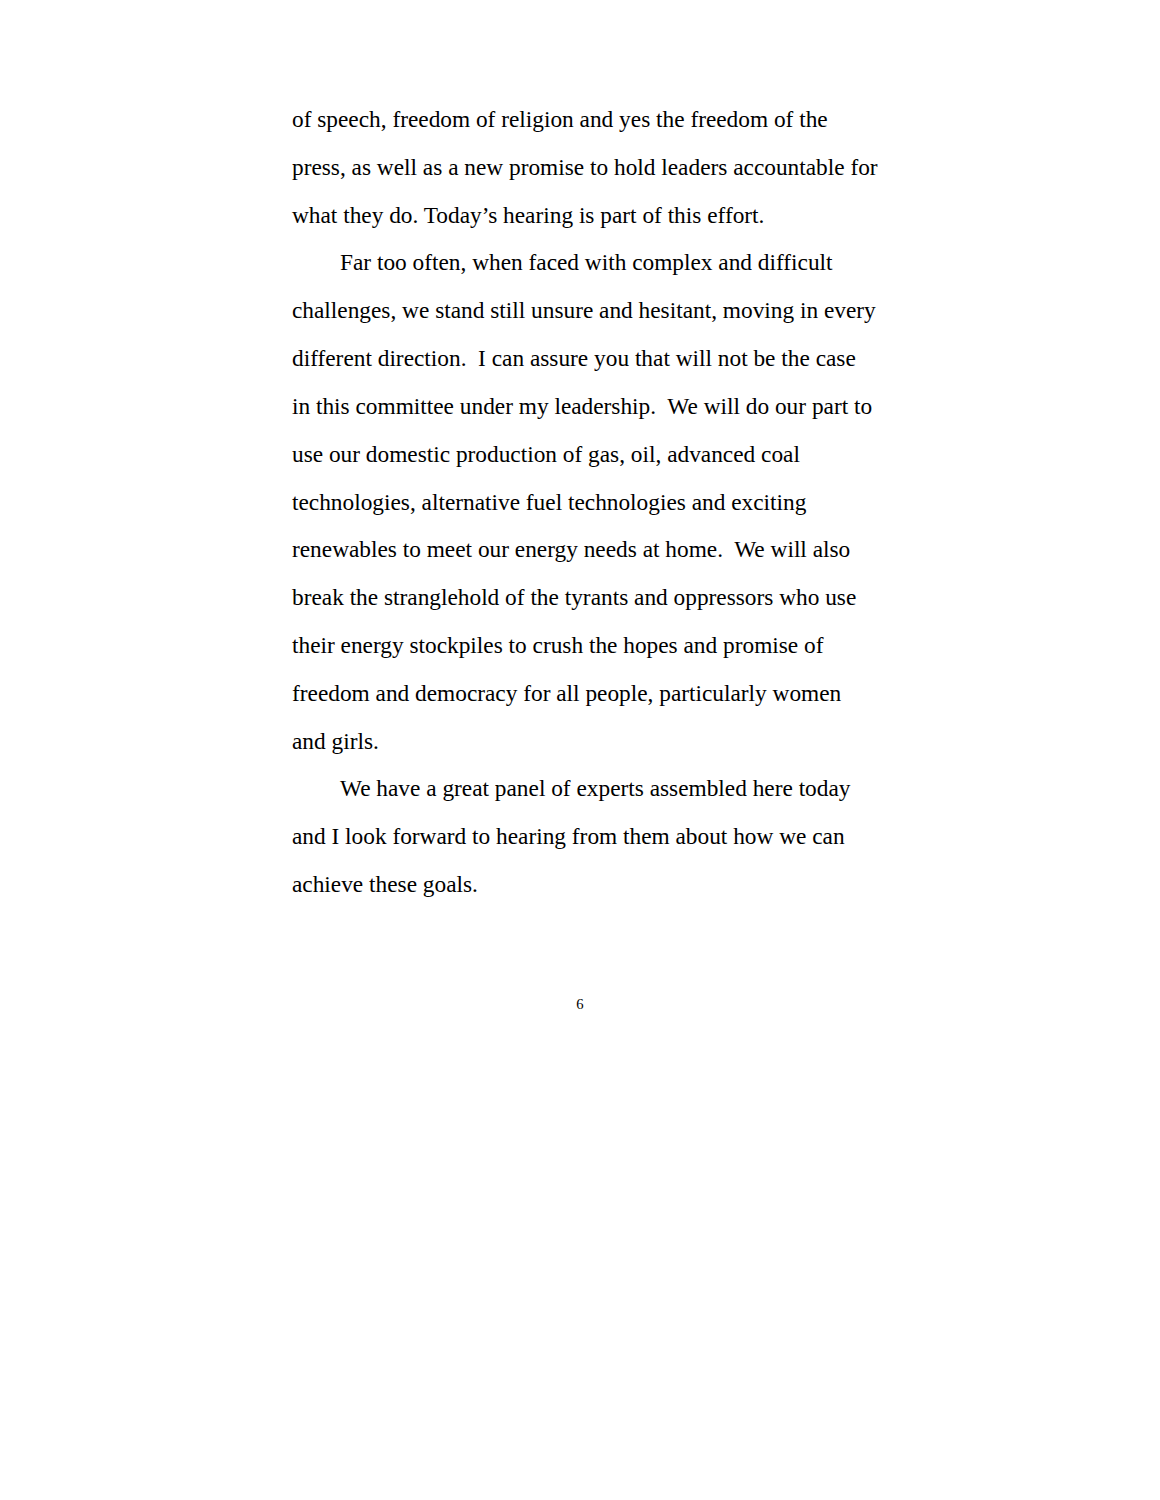of speech, freedom of religion and yes the freedom of the press, as well as a new promise to hold leaders accountable for what they do. Today’s hearing is part of this effort.
Far too often, when faced with complex and difficult challenges, we stand still unsure and hesitant, moving in every different direction. I can assure you that will not be the case in this committee under my leadership. We will do our part to use our domestic production of gas, oil, advanced coal technologies, alternative fuel technologies and exciting renewables to meet our energy needs at home. We will also break the stranglehold of the tyrants and oppressors who use their energy stockpiles to crush the hopes and promise of freedom and democracy for all people, particularly women and girls.
We have a great panel of experts assembled here today and I look forward to hearing from them about how we can achieve these goals.
6